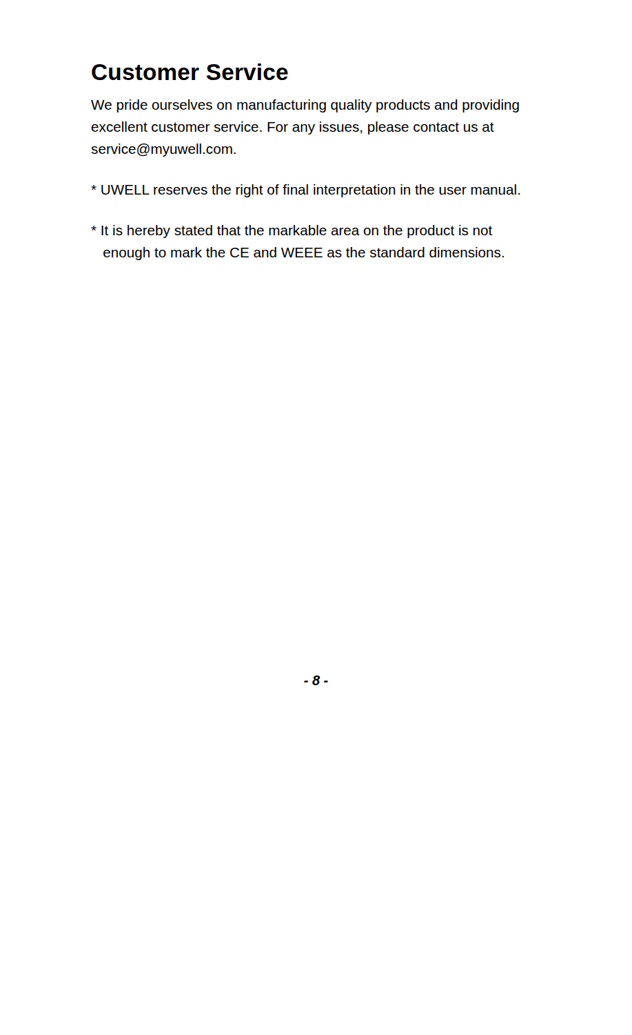Customer Service
We pride ourselves on manufacturing quality products and providing excellent customer service. For any issues, please contact us at service@myuwell.com.
* UWELL reserves the right of final interpretation in the user manual.
* It is hereby stated that the markable area on the product is not enough to mark the CE and WEEE as the standard dimensions.
- 8 -